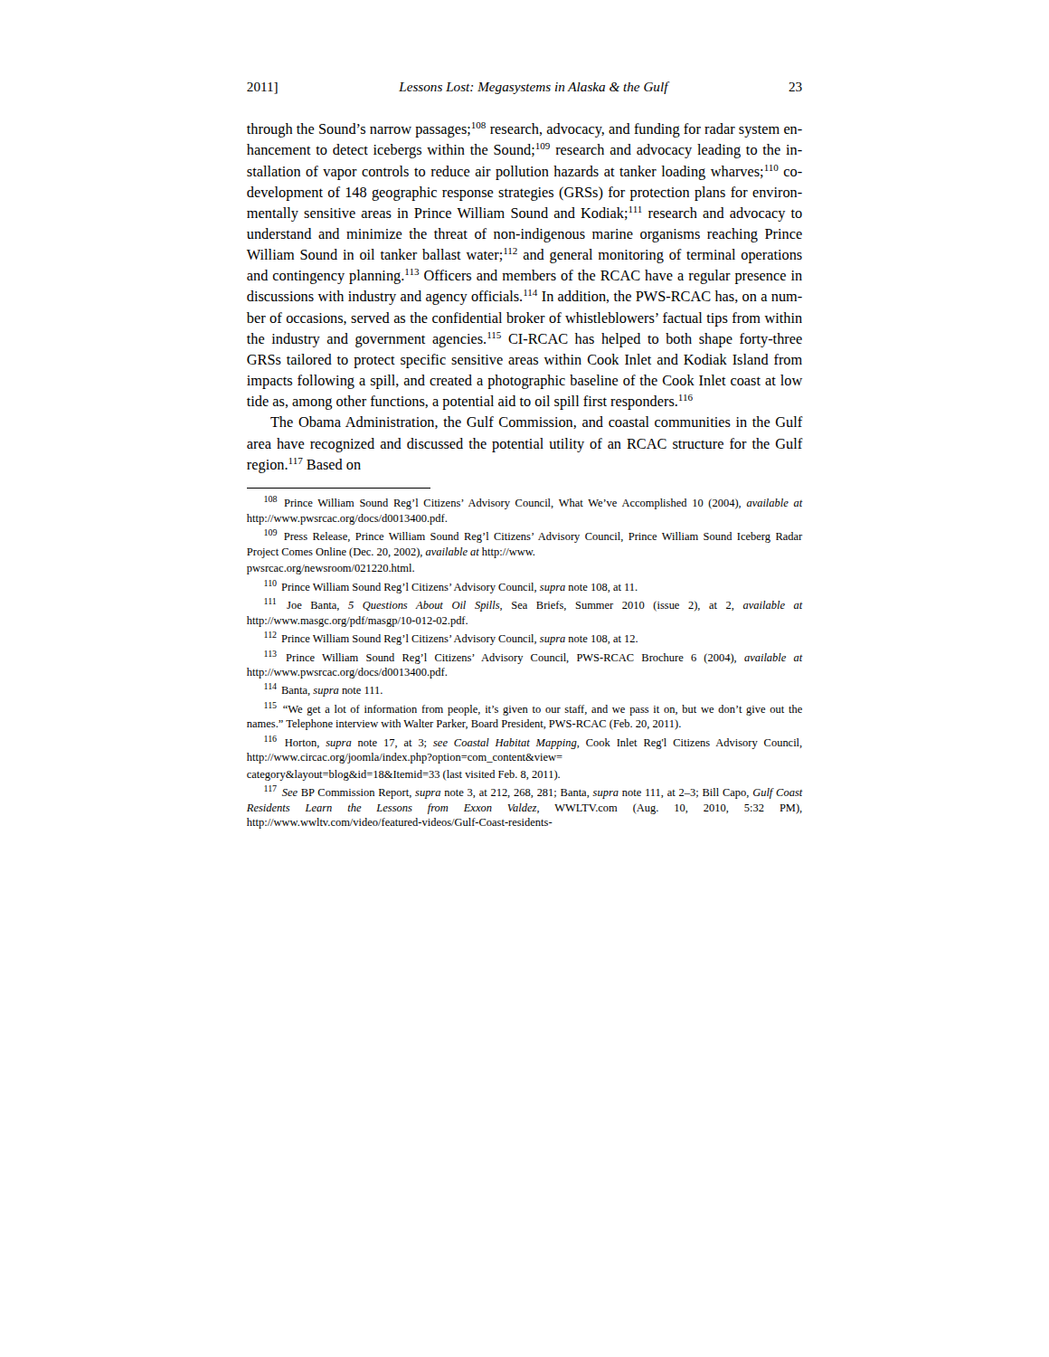2011] Lessons Lost: Megasystems in Alaska & the Gulf 23
through the Sound’s narrow passages;108 research, advocacy, and funding for radar system enhancement to detect icebergs within the Sound;109 research and advocacy leading to the installation of vapor controls to reduce air pollution hazards at tanker loading wharves;110 co-development of 148 geographic response strategies (GRSs) for protection plans for environmentally sensitive areas in Prince William Sound and Kodiak;111 research and advocacy to understand and minimize the threat of non-indigenous marine organisms reaching Prince William Sound in oil tanker ballast water;112 and general monitoring of terminal operations and contingency planning.113 Officers and members of the RCAC have a regular presence in discussions with industry and agency officials.114 In addition, the PWS-RCAC has, on a number of occasions, served as the confidential broker of whistleblowers’ factual tips from within the industry and government agencies.115 CI-RCAC has helped to both shape forty-three GRSs tailored to protect specific sensitive areas within Cook Inlet and Kodiak Island from impacts following a spill, and created a photographic baseline of the Cook Inlet coast at low tide as, among other functions, a potential aid to oil spill first responders.116
The Obama Administration, the Gulf Commission, and coastal communities in the Gulf area have recognized and discussed the potential utility of an RCAC structure for the Gulf region.117 Based on
108 Prince William Sound Reg’l Citizens’ Advisory Council, What We’ve Accomplished 10 (2004), available at http://www.pwsrcac.org/docs/d0013400.pdf.
109 Press Release, Prince William Sound Reg’l Citizens’ Advisory Council, Prince William Sound Iceberg Radar Project Comes Online (Dec. 20, 2002), available at http://www.
pwsrcac.org/newsroom/021220.html.
110 Prince William Sound Reg’l Citizens’ Advisory Council, supra note 108, at 11.
111 Joe Banta, 5 Questions About Oil Spills, Sea Briefs, Summer 2010 (issue 2), at 2, available at http://www.masgc.org/pdf/masgp/10-012-02.pdf.
112 Prince William Sound Reg’l Citizens’ Advisory Council, supra note 108, at 12.
113 Prince William Sound Reg’l Citizens’ Advisory Council, PWS-RCAC Brochure 6 (2004), available at http://www.pwsrcac.org/docs/d0013400.pdf.
114 Banta, supra note 111.
115 “We get a lot of information from people, it’s given to our staff, and we pass it on, but we don’t give out the names.” Telephone interview with Walter Parker, Board President, PWS-RCAC (Feb. 20, 2011).
116 Horton, supra note 17, at 3; see Coastal Habitat Mapping, Cook Inlet Reg'l Citizens Advisory Council, http://www.circac.org/joomla/index.php?option=com_content&view=
category&layout=blog&id=18&Itemid=33 (last visited Feb. 8, 2011).
117 See BP Commission Report, supra note 3, at 212, 268, 281; Banta, supra note 111, at 2–3; Bill Capo, Gulf Coast Residents Learn the Lessons from Exxon Valdez, WWLTV.com (Aug. 10, 2010, 5:32 PM), http://www.wwltv.com/video/featured-videos/Gulf-Coast-residents-